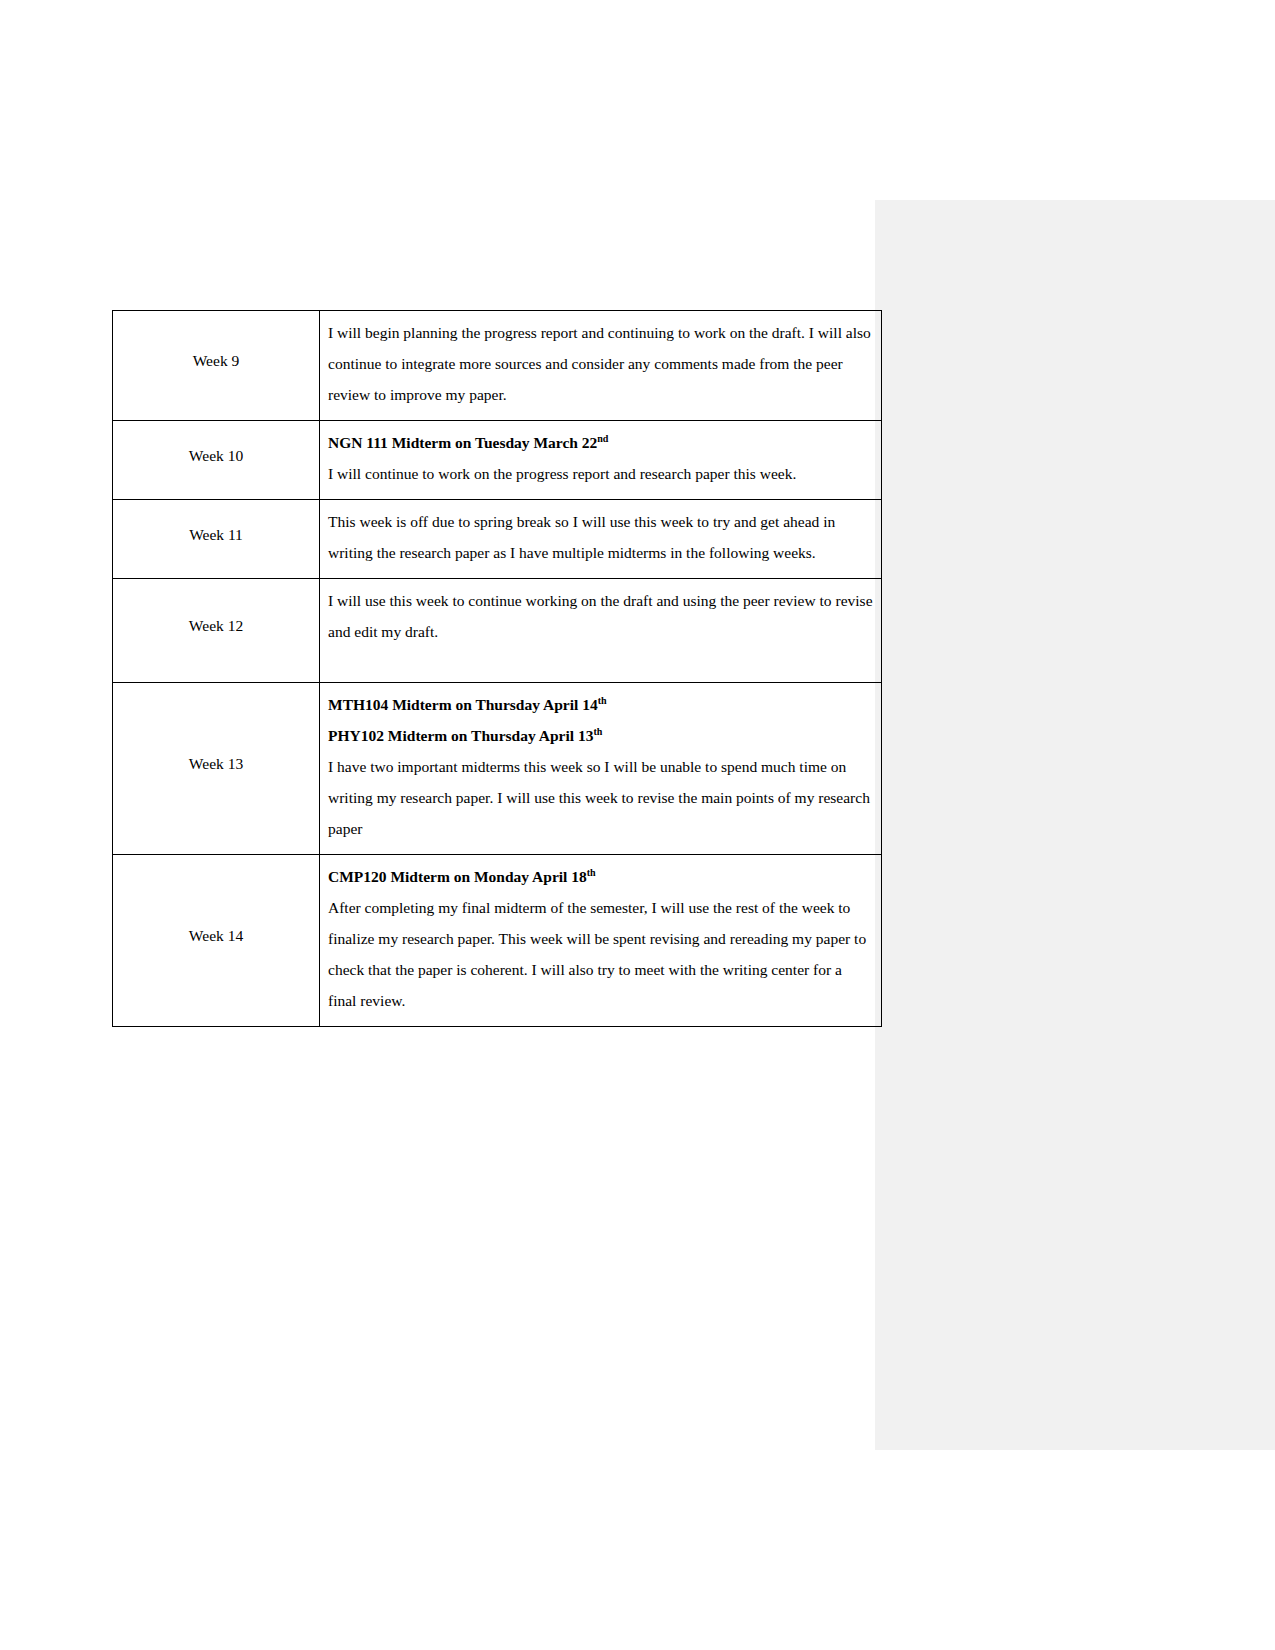| Week 9 | I will begin planning the progress report and continuing to work on the draft. I will also continue to integrate more sources and consider any comments made from the peer review to improve my paper. |
| Week 10 | NGN 111 Midterm on Tuesday March 22 nd I will continue to work on the progress report and research paper this week. |
| Week 11 | This week is off due to spring break so I will use this week to try and get ahead in writing the research paper as I have multiple midterms in the following weeks. |
| Week 12 | I will use this week to continue working on the draft and using the peer review to revise and edit my draft. |
| Week 13 | MTH104 Midterm on Thursday April 14 th PHY102 Midterm on Thursday April 13 th I have two important midterms this week so I will be unable to spend much time on writing my research paper. I will use this week to revise the main points of my research paper |
| Week 14 | CMP120 Midterm on Monday April 18 th After completing my final midterm of the semester, I will use the rest of the week to finalize my research paper. This week will be spent revising and rereading my paper to check that the paper is coherent. I will also try to meet with the writing center for a final review. |